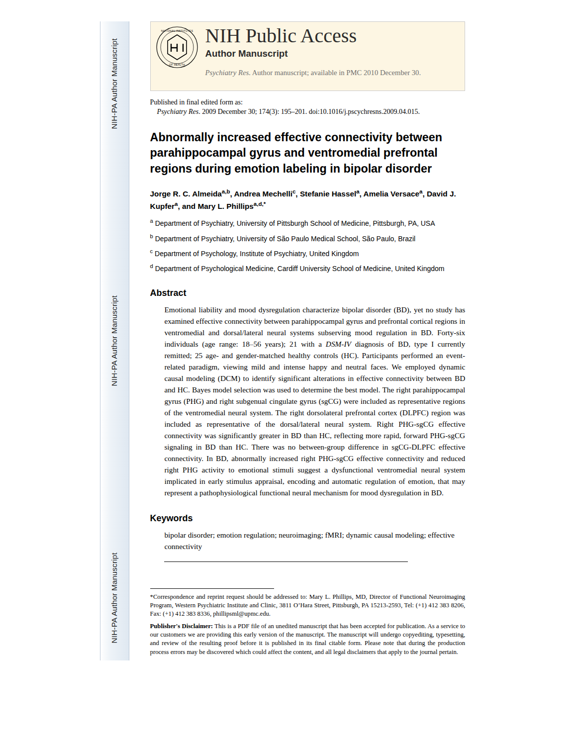NIH-PA Author Manuscript NIH-PA Author Manuscript NIH-PA Author Manuscript
NATIONAL INSTITUTES OF HEALTH
NIH Public Access
Author Manuscript
Psychiatry Res. Author manuscript; available in PMC 2010 December 30.
Published in final edited form as:
Psychiatry Res. 2009 December 30; 174(3): 195–201. doi:10.1016/j.pscychresns.2009.04.015.
Abnormally increased effective connectivity between parahippocampal gyrus and ventromedial prefrontal regions during emotion labeling in bipolar disorder
Jorge R. C. Almeidaa,b, Andrea Mechellic, Stefanie Hassela, Amelia Versacea, David J. Kupfera, and Mary L. Phillipsa,d,*
a Department of Psychiatry, University of Pittsburgh School of Medicine, Pittsburgh, PA, USA
b Department of Psychiatry, University of São Paulo Medical School, São Paulo, Brazil
c Department of Psychology, Institute of Psychiatry, United Kingdom
d Department of Psychological Medicine, Cardiff University School of Medicine, United Kingdom
Abstract
Emotional liability and mood dysregulation characterize bipolar disorder (BD), yet no study has examined effective connectivity between parahippocampal gyrus and prefrontal cortical regions in ventromedial and dorsal/lateral neural systems subserving mood regulation in BD. Forty-six individuals (age range: 18–56 years); 21 with a DSM-IV diagnosis of BD, type I currently remitted; 25 age- and gender-matched healthy controls (HC). Participants performed an event-related paradigm, viewing mild and intense happy and neutral faces. We employed dynamic causal modeling (DCM) to identify significant alterations in effective connectivity between BD and HC. Bayes model selection was used to determine the best model. The right parahippocampal gyrus (PHG) and right subgenual cingulate gyrus (sgCG) were included as representative regions of the ventromedial neural system. The right dorsolateral prefrontal cortex (DLPFC) region was included as representative of the dorsal/lateral neural system. Right PHG-sgCG effective connectivity was significantly greater in BD than HC, reflecting more rapid, forward PHG-sgCG signaling in BD than HC. There was no between-group difference in sgCG-DLPFC effective connectivity. In BD, abnormally increased right PHG-sgCG effective connectivity and reduced right PHG activity to emotional stimuli suggest a dysfunctional ventromedial neural system implicated in early stimulus appraisal, encoding and automatic regulation of emotion, that may represent a pathophysiological functional neural mechanism for mood dysregulation in BD.
Keywords
bipolar disorder; emotion regulation; neuroimaging; fMRI; dynamic causal modeling; effective connectivity
*Correspondence and reprint request should be addressed to: Mary L. Phillips, MD, Director of Functional Neuroimaging Program, Western Psychiatric Institute and Clinic, 3811 O’Hara Street, Pittsburgh, PA 15213-2593, Tel: (+1) 412 383 8206, Fax: (+1) 412 383 8336, phillipsml@upmc.edu.
Publisher's Disclaimer: This is a PDF file of an unedited manuscript that has been accepted for publication. As a service to our customers we are providing this early version of the manuscript. The manuscript will undergo copyediting, typesetting, and review of the resulting proof before it is published in its final citable form. Please note that during the production process errors may be discovered which could affect the content, and all legal disclaimers that apply to the journal pertain.